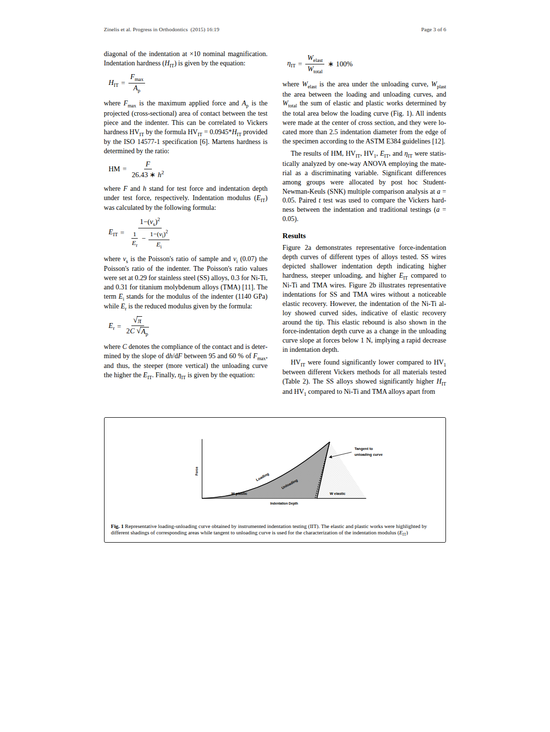Zinelis et al. Progress in Orthodontics (2015) 16:19
Page 3 of 6
diagonal of the indentation at ×10 nominal magnification. Indentation hardness (HIT) is given by the equation:
HIT = Fmax Ap
where Fmax is the maximum applied force and Ap is the projected (cross-sectional) area of contact between the test piece and the indenter. This can be correlated to Vickers hardness HVIT by the formula HVIT = 0.0945*HIT provided by the ISO 14577-1 specification [6]. Martens hardness is determined by the ratio:
HM = F 26.43 ∗ h2
where F and h stand for test force and indentation depth under test force, respectively. Indentation modulus (EIT) was calculated by the following formula:
EIT = 1−(νs)2 1 Er − 1−(νi)2 Ei
where νs is the Poisson's ratio of sample and νi (0.07) the Poisson's ratio of the indenter. The Poisson's ratio values were set at 0.29 for stainless steel (SS) alloys, 0.3 for Ni-Ti, and 0.31 for titanium molybdenum alloys (TMA) [11]. The term Ei stands for the modulus of the indenter (1140 GPa) while Er is the reduced modulus given by the formula:
Er = √π 2C √Ap
where C denotes the compliance of the contact and is determined by the slope of dh/dF between 95 and 60 % of Fmax, and thus, the steeper (more vertical) the unloading curve the higher the EIT. Finally, ηIT is given by the equation:
ηIT = Welast Wtotal ∗ 100%
where Welast is the area under the unloading curve, Wplast the area between the loading and unloading curves, and Wtotal the sum of elastic and plastic works determined by the total area below the loading curve (Fig. 1). All indents were made at the center of cross section, and they were located more than 2.5 indentation diameter from the edge of the specimen according to the ASTM E384 guidelines [12].
The results of HM, HVIT, HV1, EIT, and ηIT were statistically analyzed by one-way ANOVA employing the material as a discriminating variable. Significant differences among groups were allocated by post hoc Student-Newman-Keuls (SNK) multiple comparison analysis at a = 0.05. Paired t test was used to compare the Vickers hardness between the indentation and traditional testings (a = 0.05).
Results
Figure 2a demonstrates representative force-indentation depth curves of different types of alloys tested. SS wires depicted shallower indentation depth indicating higher hardness, steeper unloading, and higher EIT compared to Ni-Ti and TMA wires. Figure 2b illustrates representative indentations for SS and TMA wires without a noticeable elastic recovery. However, the indentation of the Ni-Ti alloy showed curved sides, indicative of elastic recovery around the tip. This elastic rebound is also shown in the force-indentation depth curve as a change in the unloading curve slope at forces below 1 N, implying a rapid decrease in indentation depth.
HVIT were found significantly lower compared to HV1 between different Vickers methods for all materials tested (Table 2). The SS alloys showed significantly higher HIT and HV1 compared to Ni-Ti and TMA alloys apart from
Force Indentation Depth Loading Unloading W plastic W elastic Tangent to unloading curve
Fig. 1 Representative loading-unloading curve obtained by instrumented indentation testing (IIT). The elastic and plastic works were highlighted by different shadings of corresponding areas while tangent to unloading curve is used for the characterization of the indentation modulus (EIT)